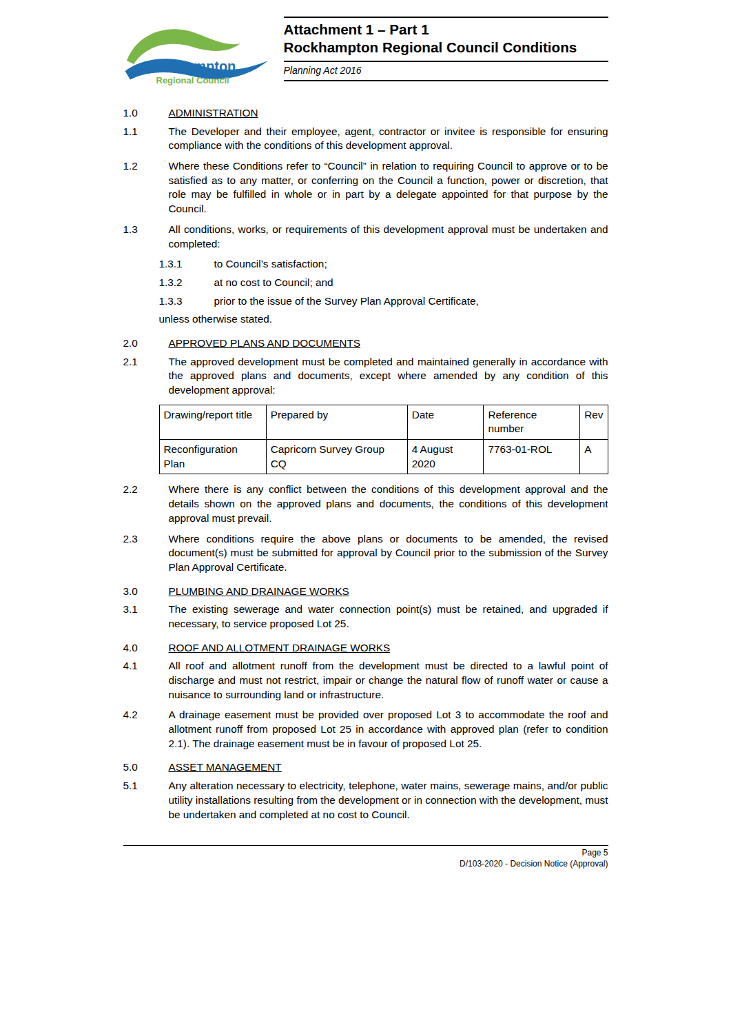Rockhampton Regional Council Rockhampton Regional Council
Attachment 1 – Part 1
Rockhampton Regional Council Conditions
Planning Act 2016
1.0
ADMINISTRATION
1.1
The Developer and their employee, agent, contractor or invitee is responsible for ensuring compliance with the conditions of this development approval.
1.2
Where these Conditions refer to “Council” in relation to requiring Council to approve or to be satisfied as to any matter, or conferring on the Council a function, power or discretion, that role may be fulfilled in whole or in part by a delegate appointed for that purpose by the Council.
1.3
All conditions, works, or requirements of this development approval must be undertaken and completed:
1.3.1
to Council’s satisfaction;
1.3.2
at no cost to Council; and
1.3.3
prior to the issue of the Survey Plan Approval Certificate,
unless otherwise stated.
2.0
APPROVED PLANS AND DOCUMENTS
2.1
The approved development must be completed and maintained generally in accordance with the approved plans and documents, except where amended by any condition of this development approval:
| Drawing/report title | Prepared by | Date | Reference number | Rev |
| --- | --- | --- | --- | --- |
| Reconfiguration Plan | Capricorn Survey Group CQ | 4 August 2020 | 7763-01-ROL | A |
2.2
Where there is any conflict between the conditions of this development approval and the details shown on the approved plans and documents, the conditions of this development approval must prevail.
2.3
Where conditions require the above plans or documents to be amended, the revised document(s) must be submitted for approval by Council prior to the submission of the Survey Plan Approval Certificate.
3.0
PLUMBING AND DRAINAGE WORKS
3.1
The existing sewerage and water connection point(s) must be retained, and upgraded if necessary, to service proposed Lot 25.
4.0
ROOF AND ALLOTMENT DRAINAGE WORKS
4.1
All roof and allotment runoff from the development must be directed to a lawful point of discharge and must not restrict, impair or change the natural flow of runoff water or cause a nuisance to surrounding land or infrastructure.
4.2
A drainage easement must be provided over proposed Lot 3 to accommodate the roof and allotment runoff from proposed Lot 25 in accordance with approved plan (refer to condition 2.1). The drainage easement must be in favour of proposed Lot 25.
5.0
ASSET MANAGEMENT
5.1
Any alteration necessary to electricity, telephone, water mains, sewerage mains, and/or public utility installations resulting from the development or in connection with the development, must be undertaken and completed at no cost to Council.
Page 5
D/103-2020 - Decision Notice (Approval)